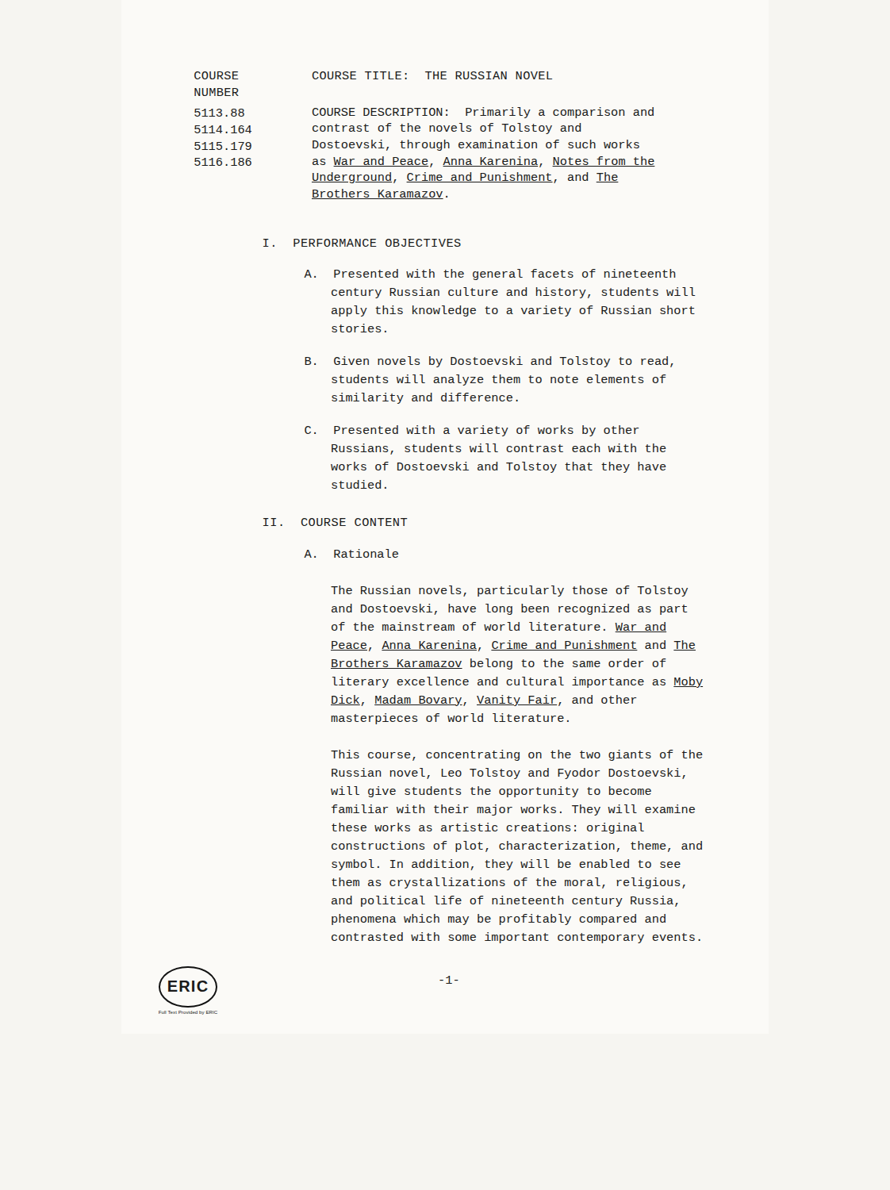COURSE
NUMBER
5113.88
5114.164
5115.179
5116.186
COURSE TITLE: THE RUSSIAN NOVEL
COURSE DESCRIPTION: Primarily a comparison and
contrast of the novels of Tolstoy and
Dostoevski, through examination of such works
as War and Peace, Anna Karenina, Notes from the
Underground, Crime and Punishment, and The
Brothers Karamazov.
I. PERFORMANCE OBJECTIVES
A. Presented with the general facets of nineteenth century Russian culture and history, students will apply this knowledge to a variety of Russian short stories.
B. Given novels by Dostoevski and Tolstoy to read, students will analyze them to note elements of similarity and difference.
C. Presented with a variety of works by other Russians, students will contrast each with the works of Dostoevski and Tolstoy that they have studied.
II. COURSE CONTENT
A. Rationale
The Russian novels, particularly those of Tolstoy and Dostoevski, have long been recognized as part of the mainstream of world literature. War and Peace, Anna Karenina, Crime and Punishment and The Brothers Karamazov belong to the same order of literary excellence and cultural importance as Moby Dick, Madam Bovary, Vanity Fair, and other masterpieces of world literature.
This course, concentrating on the two giants of the Russian novel, Leo Tolstoy and Fyodor Dostoevski, will give students the opportunity to become familiar with their major works. They will examine these works as artistic creations: original constructions of plot, characterization, theme, and symbol. In addition, they will be enabled to see them as crystallizations of the moral, religious, and political life of nineteenth century Russia, phenomena which may be profitably compared and contrasted with some important contemporary events.
-1-
ERIC
Full Text Provided by ERIC